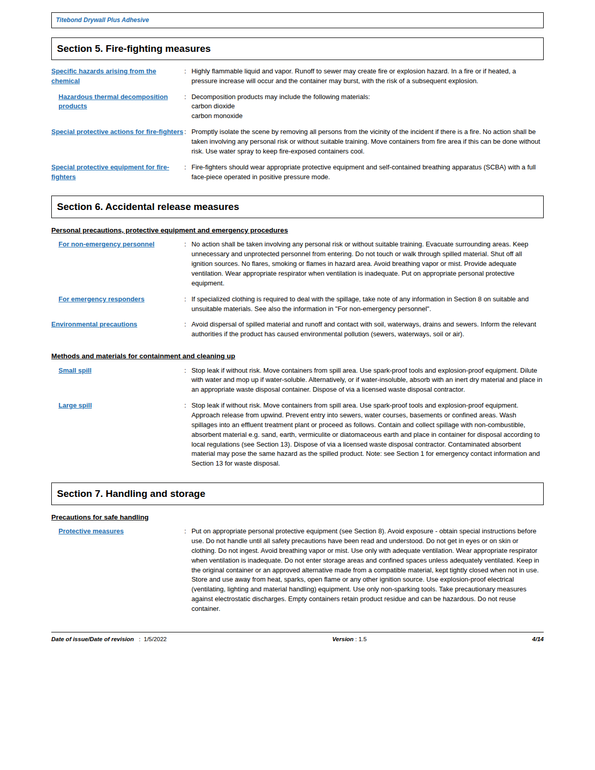Titebond Drywall Plus Adhesive
Section 5. Fire-fighting measures
| Specific hazards arising from the chemical | : | Highly flammable liquid and vapor. Runoff to sewer may create fire or explosion hazard. In a fire or if heated, a pressure increase will occur and the container may burst, with the risk of a subsequent explosion. |
| Hazardous thermal decomposition products | : | Decomposition products may include the following materials: carbon dioxide carbon monoxide |
| Special protective actions for fire-fighters | : | Promptly isolate the scene by removing all persons from the vicinity of the incident if there is a fire. No action shall be taken involving any personal risk or without suitable training. Move containers from fire area if this can be done without risk. Use water spray to keep fire-exposed containers cool. |
| Special protective equipment for fire-fighters | : | Fire-fighters should wear appropriate protective equipment and self-contained breathing apparatus (SCBA) with a full face-piece operated in positive pressure mode. |
Section 6. Accidental release measures
Personal precautions, protective equipment and emergency procedures
| For non-emergency personnel | : | No action shall be taken involving any personal risk or without suitable training. Evacuate surrounding areas. Keep unnecessary and unprotected personnel from entering. Do not touch or walk through spilled material. Shut off all ignition sources. No flares, smoking or flames in hazard area. Avoid breathing vapor or mist. Provide adequate ventilation. Wear appropriate respirator when ventilation is inadequate. Put on appropriate personal protective equipment. |
| For emergency responders | : | If specialized clothing is required to deal with the spillage, take note of any information in Section 8 on suitable and unsuitable materials. See also the information in "For non-emergency personnel". |
| Environmental precautions | : | Avoid dispersal of spilled material and runoff and contact with soil, waterways, drains and sewers. Inform the relevant authorities if the product has caused environmental pollution (sewers, waterways, soil or air). |
Methods and materials for containment and cleaning up
| Small spill | : | Stop leak if without risk. Move containers from spill area. Use spark-proof tools and explosion-proof equipment. Dilute with water and mop up if water-soluble. Alternatively, or if water-insoluble, absorb with an inert dry material and place in an appropriate waste disposal container. Dispose of via a licensed waste disposal contractor. |
| Large spill | : | Stop leak if without risk. Move containers from spill area. Use spark-proof tools and explosion-proof equipment. Approach release from upwind. Prevent entry into sewers, water courses, basements or confined areas. Wash spillages into an effluent treatment plant or proceed as follows. Contain and collect spillage with non-combustible, absorbent material e.g. sand, earth, vermiculite or diatomaceous earth and place in container for disposal according to local regulations (see Section 13). Dispose of via a licensed waste disposal contractor. Contaminated absorbent material may pose the same hazard as the spilled product. Note: see Section 1 for emergency contact information and Section 13 for waste disposal. |
Section 7. Handling and storage
Precautions for safe handling
| Protective measures | : | Put on appropriate personal protective equipment (see Section 8). Avoid exposure - obtain special instructions before use. Do not handle until all safety precautions have been read and understood. Do not get in eyes or on skin or clothing. Do not ingest. Avoid breathing vapor or mist. Use only with adequate ventilation. Wear appropriate respirator when ventilation is inadequate. Do not enter storage areas and confined spaces unless adequately ventilated. Keep in the original container or an approved alternative made from a compatible material, kept tightly closed when not in use. Store and use away from heat, sparks, open flame or any other ignition source. Use explosion-proof electrical (ventilating, lighting and material handling) equipment. Use only non-sparking tools. Take precautionary measures against electrostatic discharges. Empty containers retain product residue and can be hazardous. Do not reuse container. |
Date of issue/Date of revision : 1/5/2022
Version : 1.5
4/14